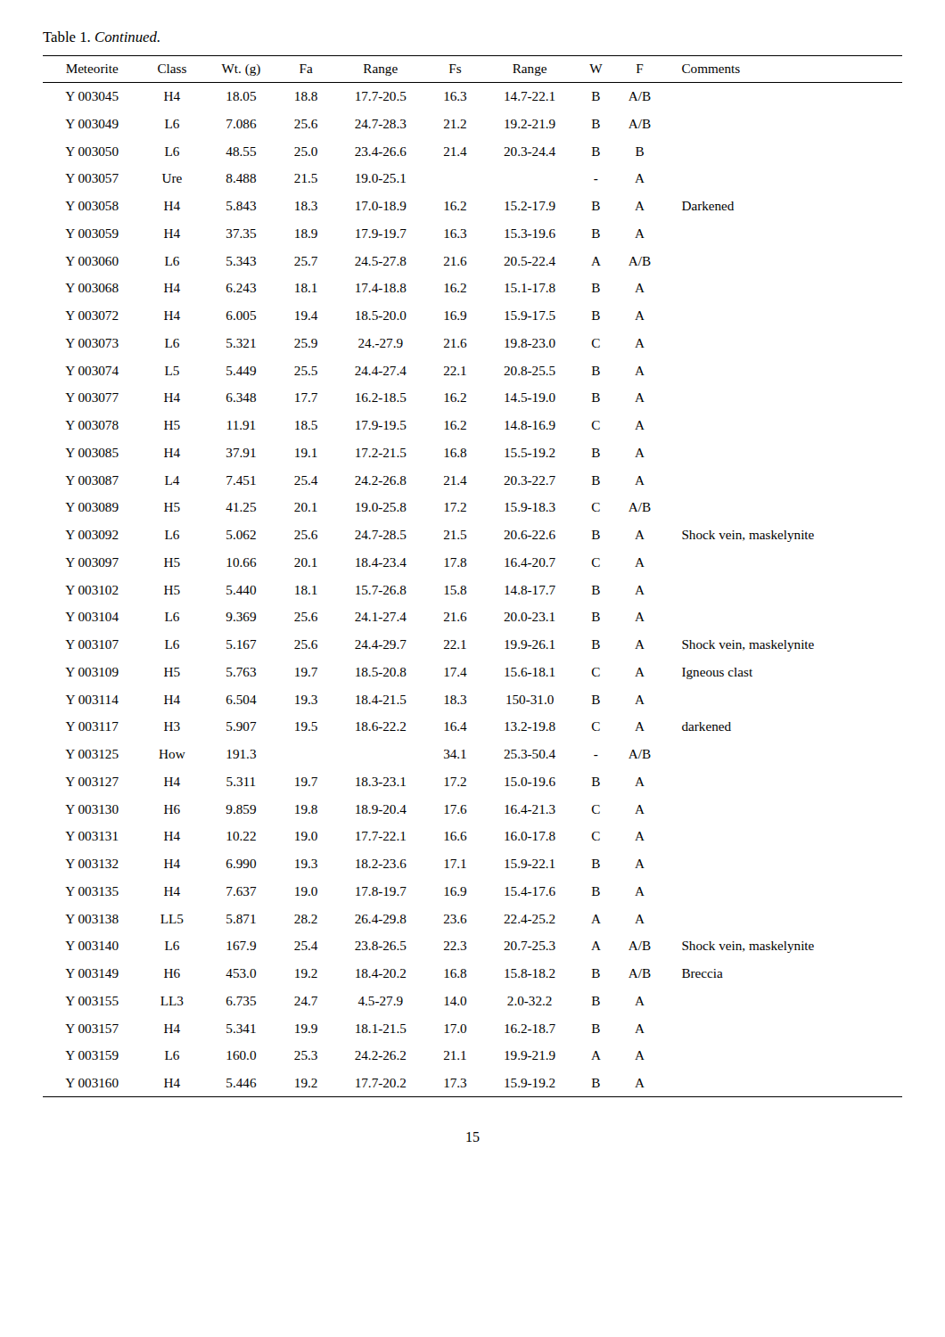Table 1. Continued.
| Meteorite | Class | Wt. (g) | Fa | Range | Fs | Range | W | F | Comments |
| --- | --- | --- | --- | --- | --- | --- | --- | --- | --- |
| Y 003045 | H4 | 18.05 | 18.8 | 17.7-20.5 | 16.3 | 14.7-22.1 | B | A/B | |
| Y 003049 | L6 | 7.086 | 25.6 | 24.7-28.3 | 21.2 | 19.2-21.9 | B | A/B | |
| Y 003050 | L6 | 48.55 | 25.0 | 23.4-26.6 | 21.4 | 20.3-24.4 | B | B | |
| Y 003057 | Ure | 8.488 | 21.5 | 19.0-25.1 | | | - | A | |
| Y 003058 | H4 | 5.843 | 18.3 | 17.0-18.9 | 16.2 | 15.2-17.9 | B | A | Darkened |
| Y 003059 | H4 | 37.35 | 18.9 | 17.9-19.7 | 16.3 | 15.3-19.6 | B | A | |
| Y 003060 | L6 | 5.343 | 25.7 | 24.5-27.8 | 21.6 | 20.5-22.4 | A | A/B | |
| Y 003068 | H4 | 6.243 | 18.1 | 17.4-18.8 | 16.2 | 15.1-17.8 | B | A | |
| Y 003072 | H4 | 6.005 | 19.4 | 18.5-20.0 | 16.9 | 15.9-17.5 | B | A | |
| Y 003073 | L6 | 5.321 | 25.9 | 24.-27.9 | 21.6 | 19.8-23.0 | C | A | |
| Y 003074 | L5 | 5.449 | 25.5 | 24.4-27.4 | 22.1 | 20.8-25.5 | B | A | |
| Y 003077 | H4 | 6.348 | 17.7 | 16.2-18.5 | 16.2 | 14.5-19.0 | B | A | |
| Y 003078 | H5 | 11.91 | 18.5 | 17.9-19.5 | 16.2 | 14.8-16.9 | C | A | |
| Y 003085 | H4 | 37.91 | 19.1 | 17.2-21.5 | 16.8 | 15.5-19.2 | B | A | |
| Y 003087 | L4 | 7.451 | 25.4 | 24.2-26.8 | 21.4 | 20.3-22.7 | B | A | |
| Y 003089 | H5 | 41.25 | 20.1 | 19.0-25.8 | 17.2 | 15.9-18.3 | C | A/B | |
| Y 003092 | L6 | 5.062 | 25.6 | 24.7-28.5 | 21.5 | 20.6-22.6 | B | A | Shock vein, maskelynite |
| Y 003097 | H5 | 10.66 | 20.1 | 18.4-23.4 | 17.8 | 16.4-20.7 | C | A | |
| Y 003102 | H5 | 5.440 | 18.1 | 15.7-26.8 | 15.8 | 14.8-17.7 | B | A | |
| Y 003104 | L6 | 9.369 | 25.6 | 24.1-27.4 | 21.6 | 20.0-23.1 | B | A | |
| Y 003107 | L6 | 5.167 | 25.6 | 24.4-29.7 | 22.1 | 19.9-26.1 | B | A | Shock vein, maskelynite |
| Y 003109 | H5 | 5.763 | 19.7 | 18.5-20.8 | 17.4 | 15.6-18.1 | C | A | Igneous clast |
| Y 003114 | H4 | 6.504 | 19.3 | 18.4-21.5 | 18.3 | 150-31.0 | B | A | |
| Y 003117 | H3 | 5.907 | 19.5 | 18.6-22.2 | 16.4 | 13.2-19.8 | C | A | darkened |
| Y 003125 | How | 191.3 | | | 34.1 | 25.3-50.4 | - | A/B | |
| Y 003127 | H4 | 5.311 | 19.7 | 18.3-23.1 | 17.2 | 15.0-19.6 | B | A | |
| Y 003130 | H6 | 9.859 | 19.8 | 18.9-20.4 | 17.6 | 16.4-21.3 | C | A | |
| Y 003131 | H4 | 10.22 | 19.0 | 17.7-22.1 | 16.6 | 16.0-17.8 | C | A | |
| Y 003132 | H4 | 6.990 | 19.3 | 18.2-23.6 | 17.1 | 15.9-22.1 | B | A | |
| Y 003135 | H4 | 7.637 | 19.0 | 17.8-19.7 | 16.9 | 15.4-17.6 | B | A | |
| Y 003138 | LL5 | 5.871 | 28.2 | 26.4-29.8 | 23.6 | 22.4-25.2 | A | A | |
| Y 003140 | L6 | 167.9 | 25.4 | 23.8-26.5 | 22.3 | 20.7-25.3 | A | A/B | Shock vein, maskelynite |
| Y 003149 | H6 | 453.0 | 19.2 | 18.4-20.2 | 16.8 | 15.8-18.2 | B | A/B | Breccia |
| Y 003155 | LL3 | 6.735 | 24.7 | 4.5-27.9 | 14.0 | 2.0-32.2 | B | A | |
| Y 003157 | H4 | 5.341 | 19.9 | 18.1-21.5 | 17.0 | 16.2-18.7 | B | A | |
| Y 003159 | L6 | 160.0 | 25.3 | 24.2-26.2 | 21.1 | 19.9-21.9 | A | A | |
| Y 003160 | H4 | 5.446 | 19.2 | 17.7-20.2 | 17.3 | 15.9-19.2 | B | A | |
15